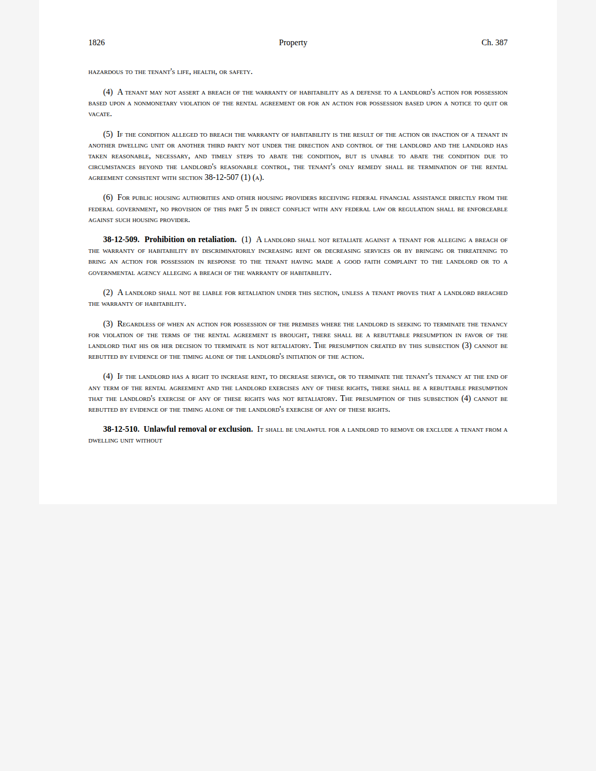1826 Property Ch. 387
hazardous to the tenant's life, health, or safety.
(4) A tenant may not assert a breach of the warranty of habitability as a defense to a landlord's action for possession based upon a nonmonetary violation of the rental agreement or for an action for possession based upon a notice to quit or vacate.
(5) If the condition alleged to breach the warranty of habitability is the result of the action or inaction of a tenant in another dwelling unit or another third party not under the direction and control of the landlord and the landlord has taken reasonable, necessary, and timely steps to abate the condition, but is unable to abate the condition due to circumstances beyond the landlord's reasonable control, the tenant's only remedy shall be termination of the rental agreement consistent with section 38-12-507 (1) (a).
(6) For public housing authorities and other housing providers receiving federal financial assistance directly from the federal government, no provision of this part 5 in direct conflict with any federal law or regulation shall be enforceable against such housing provider.
38-12-509. Prohibition on retaliation. (1) A landlord shall not retaliate against a tenant for alleging a breach of the warranty of habitability by discriminatorily increasing rent or decreasing services or by bringing or threatening to bring an action for possession in response to the tenant having made a good faith complaint to the landlord or to a governmental agency alleging a breach of the warranty of habitability.
(2) A landlord shall not be liable for retaliation under this section, unless a tenant proves that a landlord breached the warranty of habitability.
(3) Regardless of when an action for possession of the premises where the landlord is seeking to terminate the tenancy for violation of the terms of the rental agreement is brought, there shall be a rebuttable presumption in favor of the landlord that his or her decision to terminate is not retaliatory. The presumption created by this subsection (3) cannot be rebutted by evidence of the timing alone of the landlord's initiation of the action.
(4) If the landlord has a right to increase rent, to decrease service, or to terminate the tenant's tenancy at the end of any term of the rental agreement and the landlord exercises any of these rights, there shall be a rebuttable presumption that the landlord's exercise of any of these rights was not retaliatory. The presumption of this subsection (4) cannot be rebutted by evidence of the timing alone of the landlord's exercise of any of these rights.
38-12-510. Unlawful removal or exclusion. It shall be unlawful for a landlord to remove or exclude a tenant from a dwelling unit without